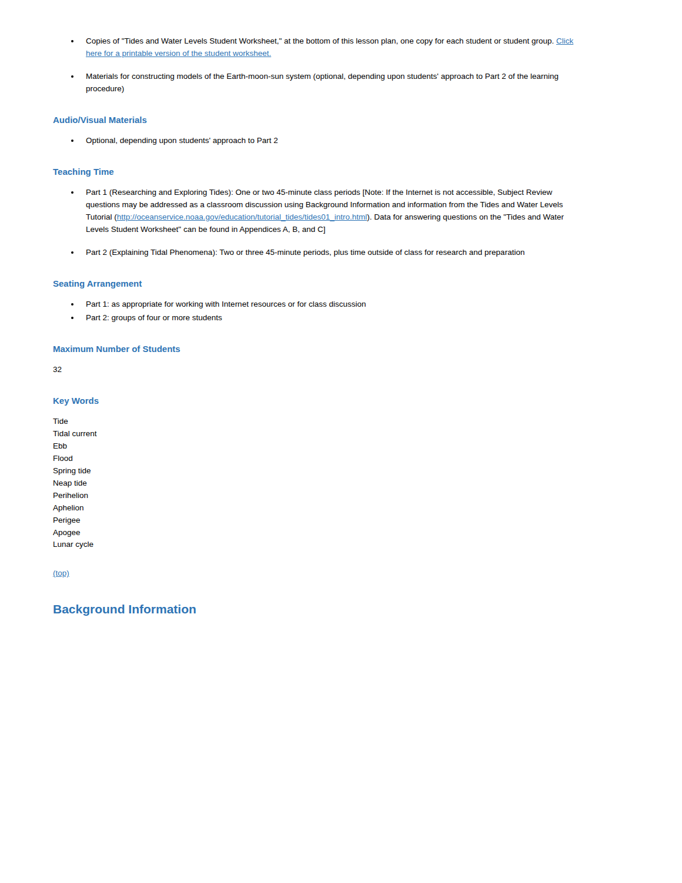Copies of "Tides and Water Levels Student Worksheet," at the bottom of this lesson plan, one copy for each student or student group. Click here for a printable version of the student worksheet.
Materials for constructing models of the Earth-moon-sun system (optional, depending upon students' approach to Part 2 of the learning procedure)
Audio/Visual Materials
Optional, depending upon students' approach to Part 2
Teaching Time
Part 1 (Researching and Exploring Tides): One or two 45-minute class periods [Note: If the Internet is not accessible, Subject Review questions may be addressed as a classroom discussion using Background Information and information from the Tides and Water Levels Tutorial (http://oceanservice.noaa.gov/education/tutorial_tides/tides01_intro.html). Data for answering questions on the "Tides and Water Levels Student Worksheet" can be found in Appendices A, B, and C]
Part 2 (Explaining Tidal Phenomena): Two or three 45-minute periods, plus time outside of class for research and preparation
Seating Arrangement
Part 1: as appropriate for working with Internet resources or for class discussion
Part 2: groups of four or more students
Maximum Number of Students
32
Key Words
Tide
Tidal current
Ebb
Flood
Spring tide
Neap tide
Perihelion
Aphelion
Perigee
Apogee
Lunar cycle
(top)
Background Information